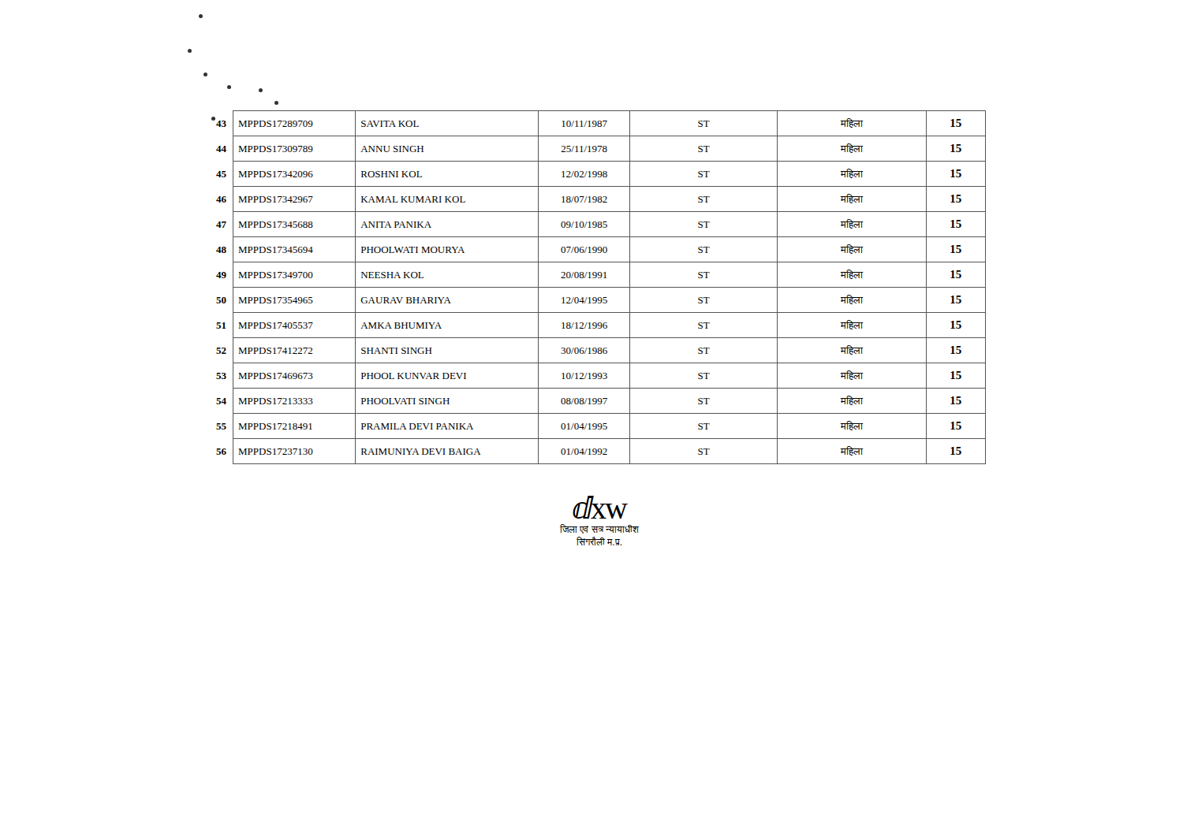| 43 | MPPDS17289709 | SAVITA KOL | 10/11/1987 | ST | महिला | 15 |
| 44 | MPPDS17309789 | ANNU SINGH | 25/11/1978 | ST | महिला | 15 |
| 45 | MPPDS17342096 | ROSHNI KOL | 12/02/1998 | ST | महिला | 15 |
| 46 | MPPDS17342967 | KAMAL KUMARI KOL | 18/07/1982 | ST | महिला | 15 |
| 47 | MPPDS17345688 | ANITA PANIKA | 09/10/1985 | ST | महिला | 15 |
| 48 | MPPDS17345694 | PHOOLWATI MOURYA | 07/06/1990 | ST | महिला | 15 |
| 49 | MPPDS17349700 | NEESHA KOL | 20/08/1991 | ST | महिला | 15 |
| 50 | MPPDS17354965 | GAURAV BHARIYA | 12/04/1995 | ST | महिला | 15 |
| 51 | MPPDS17405537 | AMKA BHUMIYA | 18/12/1996 | ST | महिला | 15 |
| 52 | MPPDS17412272 | SHANTI SINGH | 30/06/1986 | ST | महिला | 15 |
| 53 | MPPDS17469673 | PHOOL KUNVAR DEVI | 10/12/1993 | ST | महिला | 15 |
| 54 | MPPDS17213333 | PHOOLVATI SINGH | 08/08/1997 | ST | महिला | 15 |
| 55 | MPPDS17218491 | PRAMILA DEVI PANIKA | 01/04/1995 | ST | महिला | 15 |
| 56 | MPPDS17237130 | RAIMUNIYA DEVI BAIGA | 01/04/1992 | ST | महिला | 15 |
ⅆxw जिला एवं सत्र न्यायाधीश
सिंगरौली म.प्र.